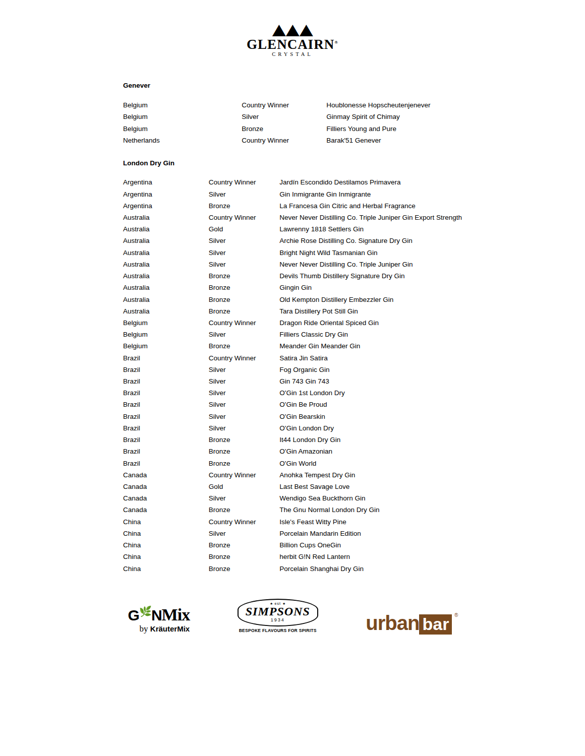⛰⛰⛰
GLENCAIRN®
CRYSTAL
Genever
| Belgium | Country Winner | Houblonesse Hopscheutenjenever |
| Belgium | Silver | Ginmay Spirit of Chimay |
| Belgium | Bronze | Filliers Young and Pure |
| Netherlands | Country Winner | Barak'51 Genever |
London Dry Gin
| Argentina | Country Winner | Jardín Escondido Destilamos Primavera |
| Argentina | Silver | Gin Inmigrante Gin Inmigrante |
| Argentina | Bronze | La Francesa Gin Citric and Herbal Fragrance |
| Australia | Country Winner | Never Never Distilling Co. Triple Juniper Gin Export Strength |
| Australia | Gold | Lawrenny 1818 Settlers Gin |
| Australia | Silver | Archie Rose Distilling Co. Signature Dry Gin |
| Australia | Silver | Bright Night Wild Tasmanian Gin |
| Australia | Silver | Never Never Distilling Co. Triple Juniper Gin |
| Australia | Bronze | Devils Thumb Distillery Signature Dry Gin |
| Australia | Bronze | Gingin Gin |
| Australia | Bronze | Old Kempton Distillery Embezzler Gin |
| Australia | Bronze | Tara Distillery Pot Still Gin |
| Belgium | Country Winner | Dragon Ride Oriental Spiced Gin |
| Belgium | Silver | Filliers Classic Dry Gin |
| Belgium | Bronze | Meander Gin Meander Gin |
| Brazil | Country Winner | Satira Jin Satira |
| Brazil | Silver | Fog Organic Gin |
| Brazil | Silver | Gin 743 Gin 743 |
| Brazil | Silver | O'Gin 1st London Dry |
| Brazil | Silver | O'Gin Be Proud |
| Brazil | Silver | O'Gin Bearskin |
| Brazil | Silver | O'Gin London Dry |
| Brazil | Bronze | It44 London Dry Gin |
| Brazil | Bronze | O'Gin Amazonian |
| Brazil | Bronze | O'Gin World |
| Canada | Country Winner | Anohka Tempest Dry Gin |
| Canada | Gold | Last Best Savage Love |
| Canada | Silver | Wendigo Sea Buckthorn Gin |
| Canada | Bronze | The Gnu Normal London Dry Gin |
| China | Country Winner | Isle's Feast Witty Pine |
| China | Silver | Porcelain Mandarin Edition |
| China | Bronze | Billion Cups OneGin |
| China | Bronze | herbit G!N Red Lantern |
| China | Bronze | Porcelain Shanghai Dry Gin |
G🌿NMix
by KräuterMix
★ est ★
SIMPSONS
1934
BESPOKE FLAVOURS FOR SPIRITS
urban bar®